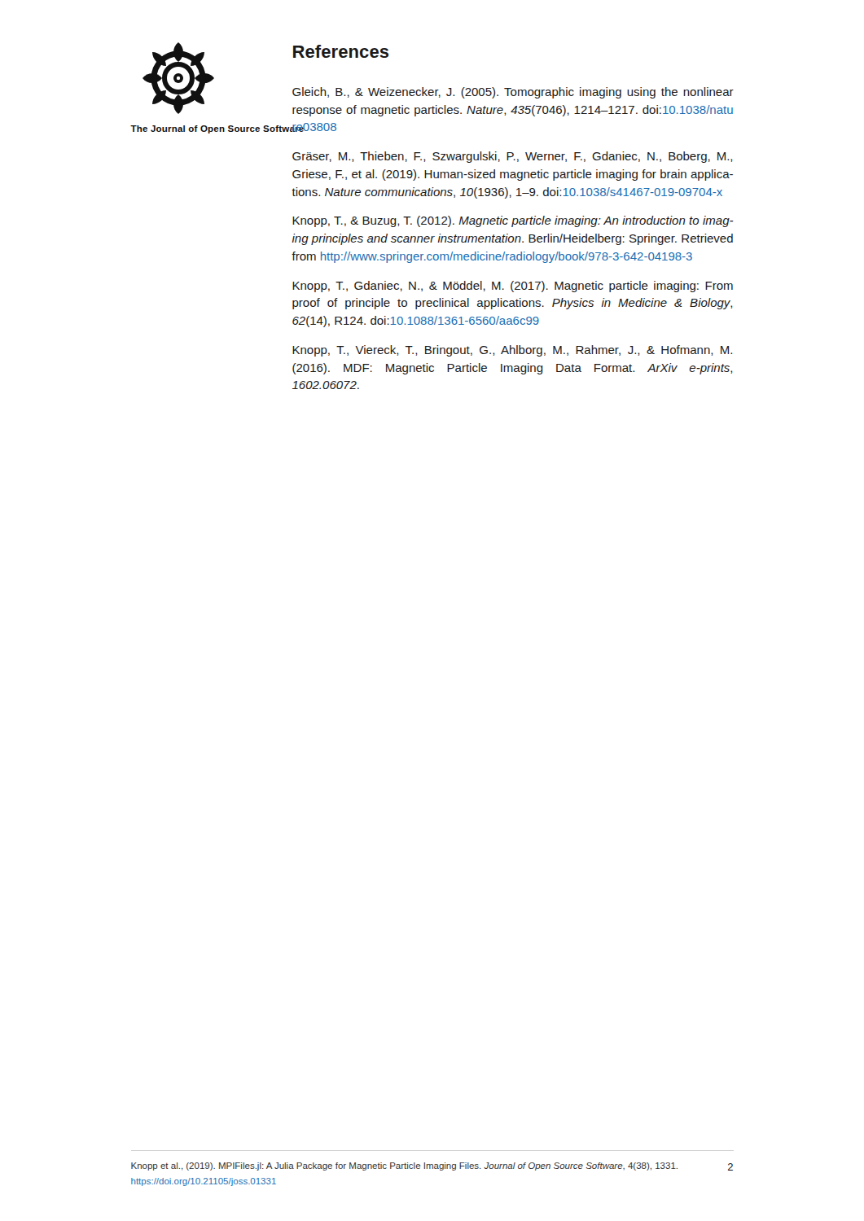The Journal of Open Source Software
References
Gleich, B., & Weizenecker, J. (2005). Tomographic imaging using the nonlinear response of magnetic particles. Nature, 435(7046), 1214–1217. doi:10.1038/nature03808
Gräser, M., Thieben, F., Szwargulski, P., Werner, F., Gdaniec, N., Boberg, M., Griese, F., et al. (2019). Human-sized magnetic particle imaging for brain applications. Nature communications, 10(1936), 1–9. doi:10.1038/s41467-019-09704-x
Knopp, T., & Buzug, T. (2012). Magnetic particle imaging: An introduction to imaging principles and scanner instrumentation. Berlin/Heidelberg: Springer. Retrieved from http://www.springer.com/medicine/radiology/book/978-3-642-04198-3
Knopp, T., Gdaniec, N., & Möddel, M. (2017). Magnetic particle imaging: From proof of principle to preclinical applications. Physics in Medicine & Biology, 62(14), R124. doi:10.1088/1361-6560/aa6c99
Knopp, T., Viereck, T., Bringout, G., Ahlborg, M., Rahmer, J., & Hofmann, M. (2016). MDF: Magnetic Particle Imaging Data Format. ArXiv e-prints, 1602.06072.
Knopp et al., (2019). MPIFiles.jl: A Julia Package for Magnetic Particle Imaging Files. Journal of Open Source Software, 4(38), 1331.
https://doi.org/10.21105/joss.01331
2